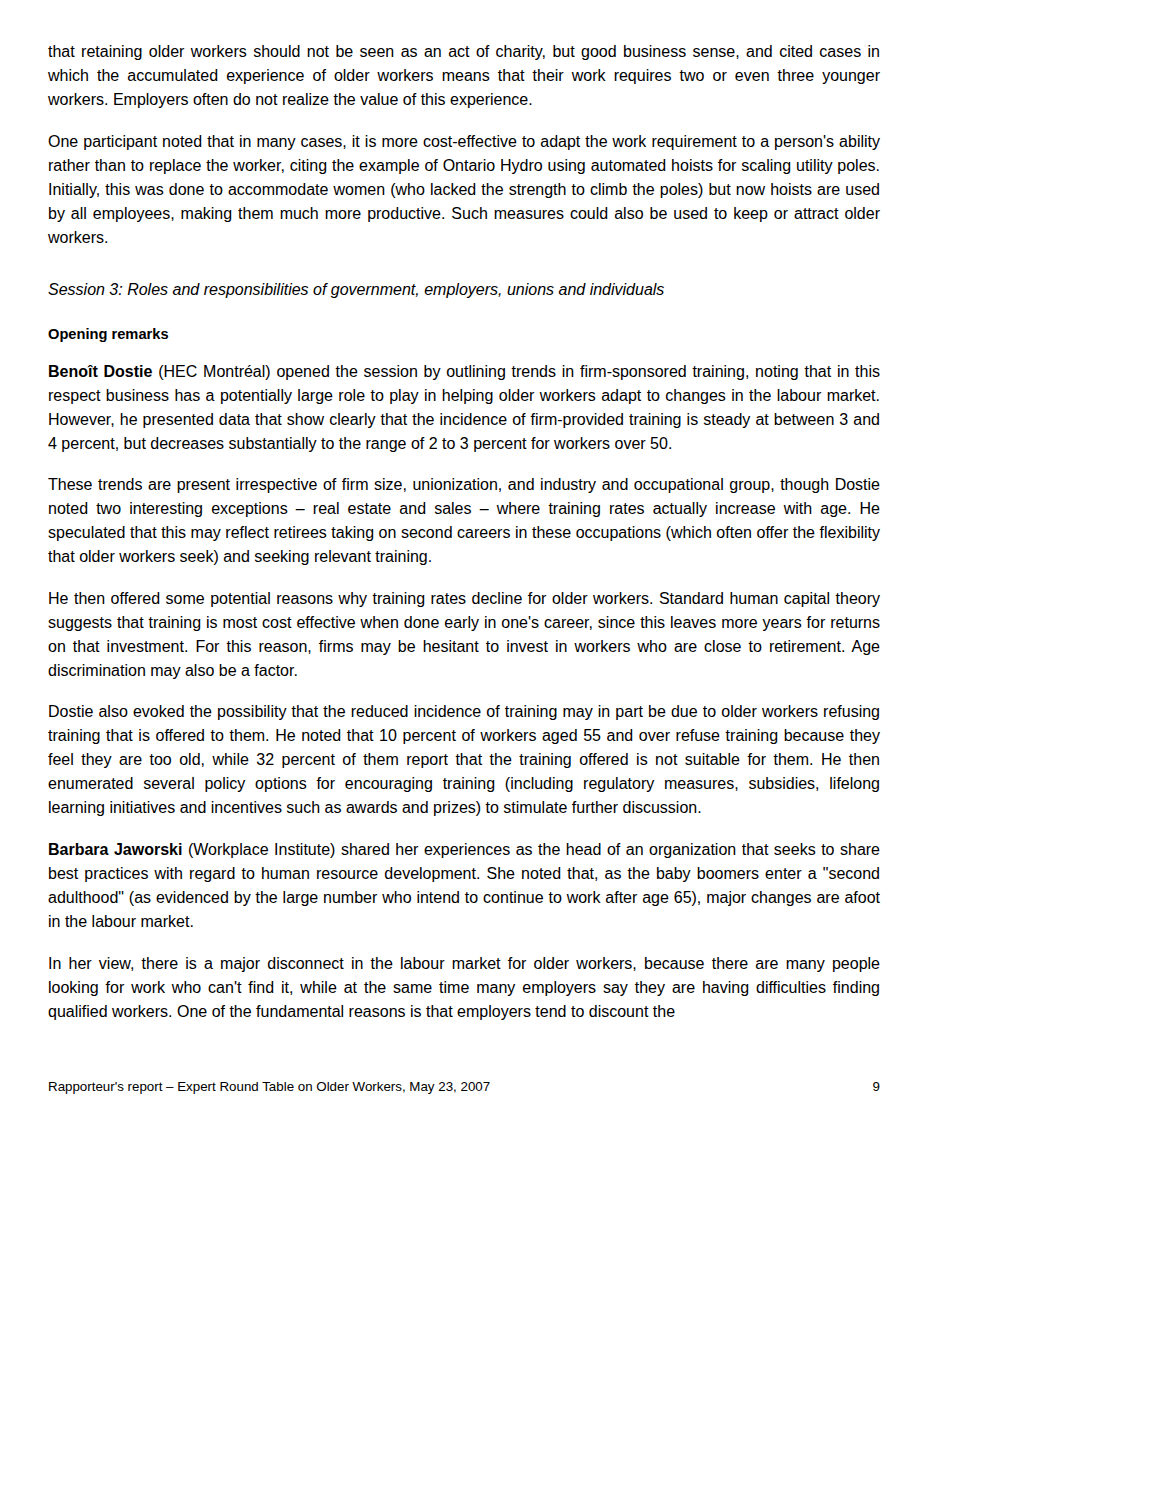that retaining older workers should not be seen as an act of charity, but good business sense, and cited cases in which the accumulated experience of older workers means that their work requires two or even three younger workers. Employers often do not realize the value of this experience.
One participant noted that in many cases, it is more cost-effective to adapt the work requirement to a person's ability rather than to replace the worker, citing the example of Ontario Hydro using automated hoists for scaling utility poles. Initially, this was done to accommodate women (who lacked the strength to climb the poles) but now hoists are used by all employees, making them much more productive. Such measures could also be used to keep or attract older workers.
Session 3: Roles and responsibilities of government, employers, unions and individuals
Opening remarks
Benoît Dostie (HEC Montréal) opened the session by outlining trends in firm-sponsored training, noting that in this respect business has a potentially large role to play in helping older workers adapt to changes in the labour market. However, he presented data that show clearly that the incidence of firm-provided training is steady at between 3 and 4 percent, but decreases substantially to the range of 2 to 3 percent for workers over 50.
These trends are present irrespective of firm size, unionization, and industry and occupational group, though Dostie noted two interesting exceptions – real estate and sales – where training rates actually increase with age. He speculated that this may reflect retirees taking on second careers in these occupations (which often offer the flexibility that older workers seek) and seeking relevant training.
He then offered some potential reasons why training rates decline for older workers. Standard human capital theory suggests that training is most cost effective when done early in one's career, since this leaves more years for returns on that investment. For this reason, firms may be hesitant to invest in workers who are close to retirement. Age discrimination may also be a factor.
Dostie also evoked the possibility that the reduced incidence of training may in part be due to older workers refusing training that is offered to them. He noted that 10 percent of workers aged 55 and over refuse training because they feel they are too old, while 32 percent of them report that the training offered is not suitable for them. He then enumerated several policy options for encouraging training (including regulatory measures, subsidies, lifelong learning initiatives and incentives such as awards and prizes) to stimulate further discussion.
Barbara Jaworski (Workplace Institute) shared her experiences as the head of an organization that seeks to share best practices with regard to human resource development. She noted that, as the baby boomers enter a "second adulthood" (as evidenced by the large number who intend to continue to work after age 65), major changes are afoot in the labour market.
In her view, there is a major disconnect in the labour market for older workers, because there are many people looking for work who can't find it, while at the same time many employers say they are having difficulties finding qualified workers. One of the fundamental reasons is that employers tend to discount the
Rapporteur's report – Expert Round Table on Older Workers, May 23, 2007 9